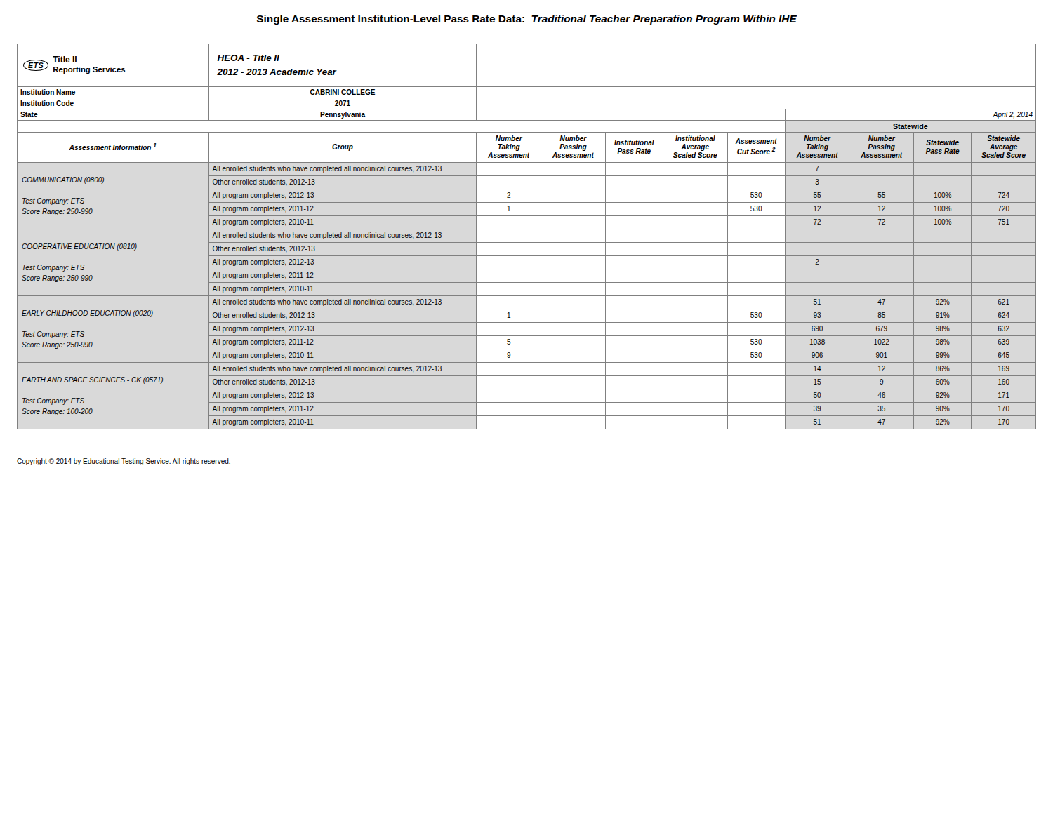Single Assessment Institution-Level Pass Rate Data: Traditional Teacher Preparation Program Within IHE
| ETS Title II Reporting Services | HEOA - Title II 2012 - 2013 Academic Year | |
| Institution Name | CABRINI COLLEGE | |
| Institution Code | 2071 | |
| State | Pennsylvania | | April 2, 2014 |
| | Statewide |
| Assessment Information 1 | Group | Number Taking Assessment | Number Passing Assessment | Institutional Pass Rate | Institutional Average Scaled Score | Assessment Cut Score 2 | Number Taking Assessment | Number Passing Assessment | Statewide Pass Rate | Statewide Average Scaled Score |
| COMMUNICATION (0800) Test Company: ETS Score Range: 250-990 | All enrolled students who have completed all nonclinical courses, 2012-13 | | | | | | 7 | | | |
| Other enrolled students, 2012-13 | | | | | | 3 | | | |
| All program completers, 2012-13 | 2 | | | | 530 | 55 | 55 | 100% | 724 |
| All program completers, 2011-12 | 1 | | | | 530 | 12 | 12 | 100% | 720 |
| All program completers, 2010-11 | | | | | | 72 | 72 | 100% | 751 |
| COOPERATIVE EDUCATION (0810) Test Company: ETS Score Range: 250-990 | All enrolled students who have completed all nonclinical courses, 2012-13 | | | | | | | | | |
| Other enrolled students, 2012-13 | | | | | | | | | |
| All program completers, 2012-13 | | | | | | 2 | | | |
| All program completers, 2011-12 | | | | | | | | | |
| All program completers, 2010-11 | | | | | | | | | |
| EARLY CHILDHOOD EDUCATION (0020) Test Company: ETS Score Range: 250-990 | All enrolled students who have completed all nonclinical courses, 2012-13 | | | | | | 51 | 47 | 92% | 621 |
| Other enrolled students, 2012-13 | 1 | | | | 530 | 93 | 85 | 91% | 624 |
| All program completers, 2012-13 | | | | | | 690 | 679 | 98% | 632 |
| All program completers, 2011-12 | 5 | | | | 530 | 1038 | 1022 | 98% | 639 |
| All program completers, 2010-11 | 9 | | | | 530 | 906 | 901 | 99% | 645 |
| EARTH AND SPACE SCIENCES - CK (0571) Test Company: ETS Score Range: 100-200 | All enrolled students who have completed all nonclinical courses, 2012-13 | | | | | | 14 | 12 | 86% | 169 |
| Other enrolled students, 2012-13 | | | | | | 15 | 9 | 60% | 160 |
| All program completers, 2012-13 | | | | | | 50 | 46 | 92% | 171 |
| All program completers, 2011-12 | | | | | | 39 | 35 | 90% | 170 |
| All program completers, 2010-11 | | | | | | 51 | 47 | 92% | 170 |
Copyright © 2014 by Educational Testing Service. All rights reserved.